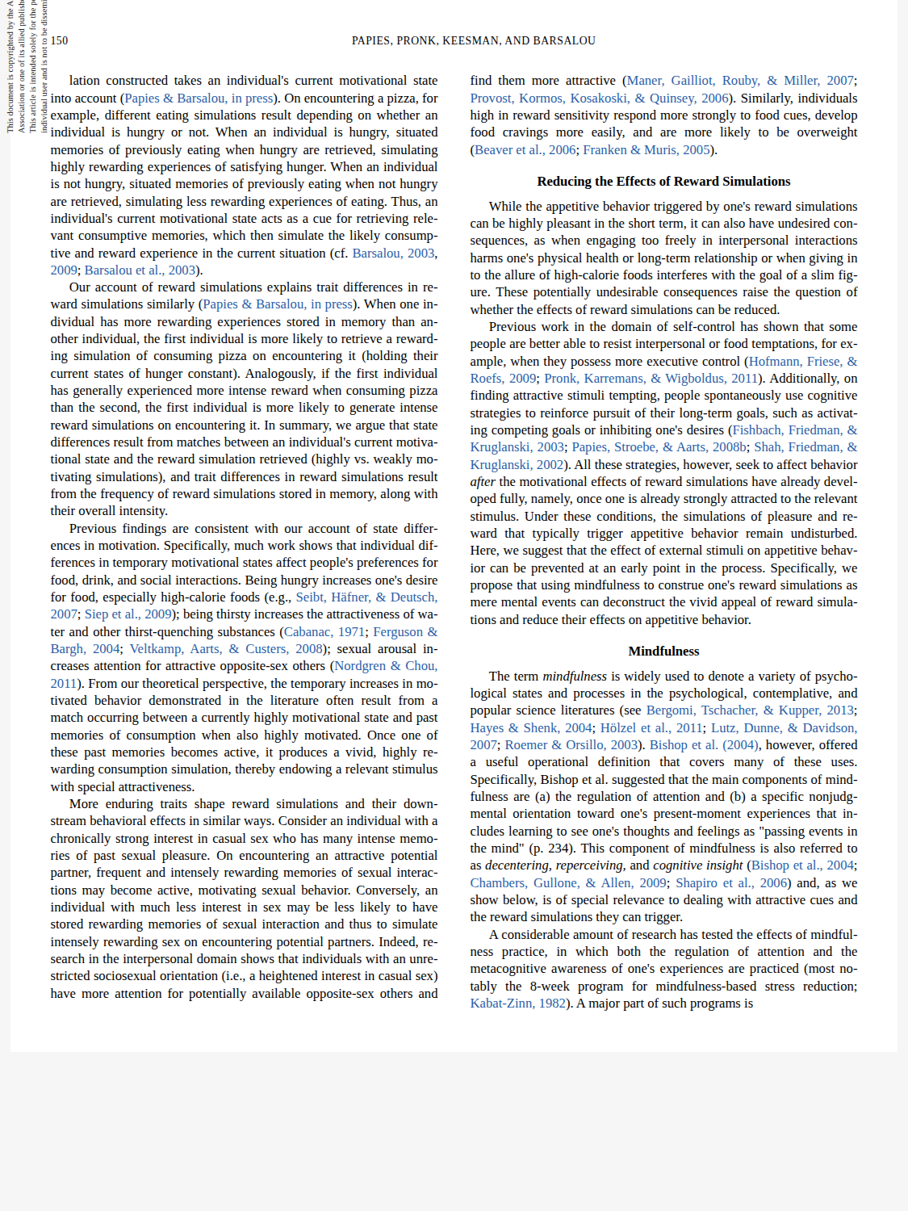150 Papies, Pronk, Keesman, and Barsalou
This document is copyrighted by the American Psychological Association or one of its allied publishers.
This article is intended solely for the personal use of the individual user and is not to be disseminated broadly.
lation constructed takes an individual's current motivational state into account (Papies & Barsalou, in press). On encountering a pizza, for example, different eating simulations result depending on whether an individual is hungry or not. When an individual is hungry, situated memories of previously eating when hungry are retrieved, simulating highly rewarding experiences of satisfying hunger. When an individual is not hungry, situated memories of previously eating when not hungry are retrieved, simulating less rewarding experiences of eating. Thus, an individual's current motivational state acts as a cue for retrieving relevant consumptive memories, which then simulate the likely consumptive and reward experience in the current situation (cf. Barsalou, 2003, 2009; Barsalou et al., 2003).
Our account of reward simulations explains trait differences in reward simulations similarly (Papies & Barsalou, in press). When one individual has more rewarding experiences stored in memory than another individual, the first individual is more likely to retrieve a rewarding simulation of consuming pizza on encountering it (holding their current states of hunger constant). Analogously, if the first individual has generally experienced more intense reward when consuming pizza than the second, the first individual is more likely to generate intense reward simulations on encountering it. In summary, we argue that state differences result from matches between an individual's current motivational state and the reward simulation retrieved (highly vs. weakly motivating simulations), and trait differences in reward simulations result from the frequency of reward simulations stored in memory, along with their overall intensity.
Previous findings are consistent with our account of state differences in motivation. Specifically, much work shows that individual differences in temporary motivational states affect people's preferences for food, drink, and social interactions. Being hungry increases one's desire for food, especially high-calorie foods (e.g., Seibt, Häfner, & Deutsch, 2007; Siep et al., 2009); being thirsty increases the attractiveness of water and other thirst-quenching substances (Cabanac, 1971; Ferguson & Bargh, 2004; Veltkamp, Aarts, & Custers, 2008); sexual arousal increases attention for attractive opposite-sex others (Nordgren & Chou, 2011). From our theoretical perspective, the temporary increases in motivated behavior demonstrated in the literature often result from a match occurring between a currently highly motivational state and past memories of consumption when also highly motivated. Once one of these past memories becomes active, it produces a vivid, highly rewarding consumption simulation, thereby endowing a relevant stimulus with special attractiveness.
More enduring traits shape reward simulations and their downstream behavioral effects in similar ways. Consider an individual with a chronically strong interest in casual sex who has many intense memories of past sexual pleasure. On encountering an attractive potential partner, frequent and intensely rewarding memories of sexual interactions may become active, motivating sexual behavior. Conversely, an individual with much less interest in sex may be less likely to have stored rewarding memories of sexual interaction and thus to simulate intensely rewarding sex on encountering potential partners. Indeed, research in the interpersonal domain shows that individuals with an unrestricted sociosexual orientation (i.e., a heightened interest in casual sex) have more attention for potentially available opposite-sex others and find them more attractive (Maner, Gailliot, Rouby, & Miller, 2007; Provost, Kormos, Kosakoski, & Quinsey, 2006). Similarly, individuals high in reward sensitivity respond more strongly to food cues, develop food cravings more easily, and are more likely to be overweight (Beaver et al., 2006; Franken & Muris, 2005).
Reducing the Effects of Reward Simulations
While the appetitive behavior triggered by one's reward simulations can be highly pleasant in the short term, it can also have undesired consequences, as when engaging too freely in interpersonal interactions harms one's physical health or long-term relationship or when giving in to the allure of high-calorie foods interferes with the goal of a slim figure. These potentially undesirable consequences raise the question of whether the effects of reward simulations can be reduced.
Previous work in the domain of self-control has shown that some people are better able to resist interpersonal or food temptations, for example, when they possess more executive control (Hofmann, Friese, & Roefs, 2009; Pronk, Karremans, & Wigboldus, 2011). Additionally, on finding attractive stimuli tempting, people spontaneously use cognitive strategies to reinforce pursuit of their long-term goals, such as activating competing goals or inhibiting one's desires (Fishbach, Friedman, & Kruglanski, 2003; Papies, Stroebe, & Aarts, 2008b; Shah, Friedman, & Kruglanski, 2002). All these strategies, however, seek to affect behavior after the motivational effects of reward simulations have already developed fully, namely, once one is already strongly attracted to the relevant stimulus. Under these conditions, the simulations of pleasure and reward that typically trigger appetitive behavior remain undisturbed. Here, we suggest that the effect of external stimuli on appetitive behavior can be prevented at an early point in the process. Specifically, we propose that using mindfulness to construe one's reward simulations as mere mental events can deconstruct the vivid appeal of reward simulations and reduce their effects on appetitive behavior.
Mindfulness
The term mindfulness is widely used to denote a variety of psychological states and processes in the psychological, contemplative, and popular science literatures (see Bergomi, Tschacher, & Kupper, 2013; Hayes & Shenk, 2004; Hölzel et al., 2011; Lutz, Dunne, & Davidson, 2007; Roemer & Orsillo, 2003). Bishop et al. (2004), however, offered a useful operational definition that covers many of these uses. Specifically, Bishop et al. suggested that the main components of mindfulness are (a) the regulation of attention and (b) a specific nonjudgmental orientation toward one's present-moment experiences that includes learning to see one's thoughts and feelings as "passing events in the mind" (p. 234). This component of mindfulness is also referred to as decentering, reperceiving, and cognitive insight (Bishop et al., 2004; Chambers, Gullone, & Allen, 2009; Shapiro et al., 2006) and, as we show below, is of special relevance to dealing with attractive cues and the reward simulations they can trigger.
A considerable amount of research has tested the effects of mindfulness practice, in which both the regulation of attention and the metacognitive awareness of one's experiences are practiced (most notably the 8-week program for mindfulness-based stress reduction; Kabat-Zinn, 1982). A major part of such programs is